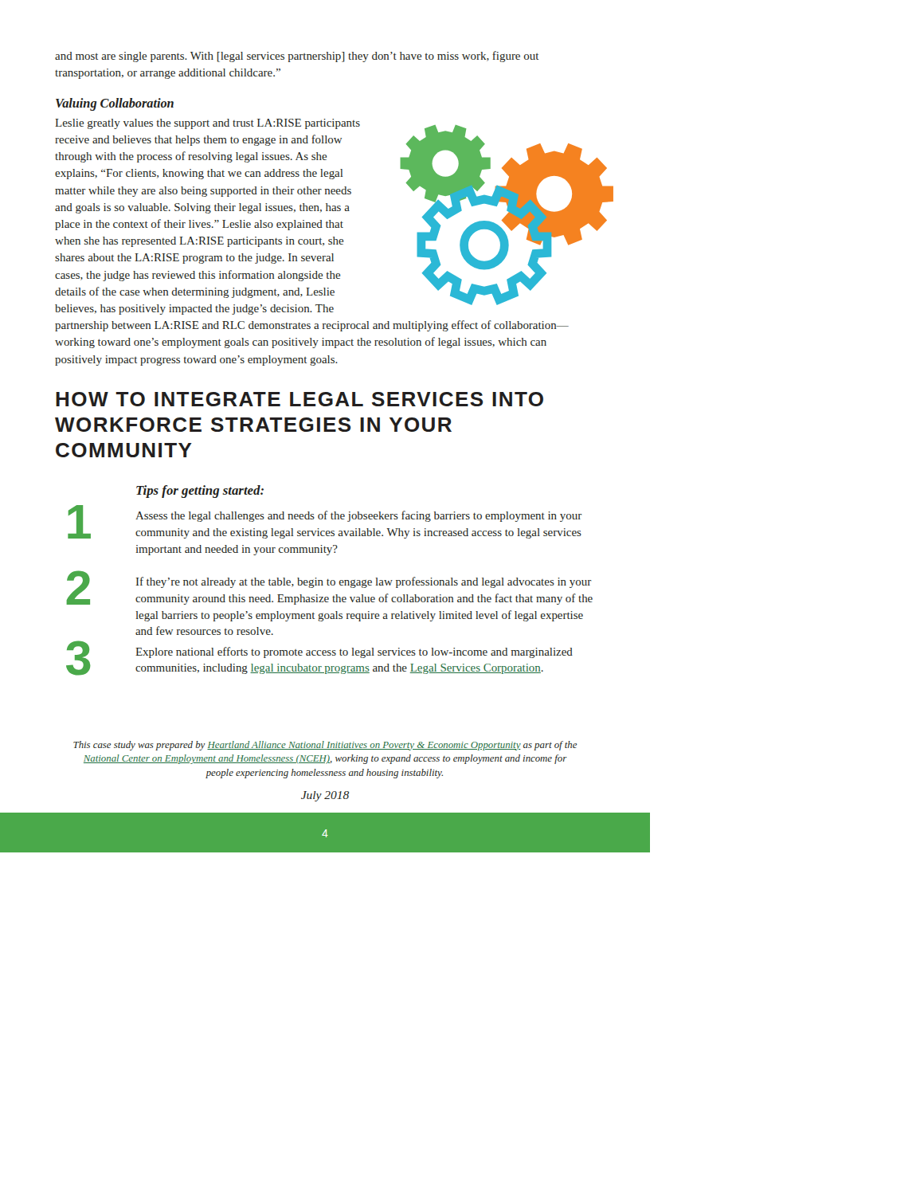and most are single parents. With [legal services partnership] they don’t have to miss work, figure out transportation, or arrange additional childcare.”
Valuing Collaboration
Leslie greatly values the support and trust LA:RISE participants receive and believes that helps them to engage in and follow through with the process of resolving legal issues. As she explains, “For clients, knowing that we can address the legal matter while they are also being supported in their other needs and goals is so valuable. Solving their legal issues, then, has a place in the context of their lives.” Leslie also explained that when she has represented LA:RISE participants in court, she shares about the LA:RISE program to the judge. In several cases, the judge has reviewed this information alongside the details of the case when determining judgment, and, Leslie believes, has positively impacted the judge’s decision. The partnership between LA:RISE and RLC demonstrates a reciprocal and multiplying effect of collaboration—working toward one’s employment goals can positively impact the resolution of legal issues, which can positively impact progress toward one’s employment goals.
How to integrate legal services into workforce strategies in your community
Tips for getting started:
1
Assess the legal challenges and needs of the jobseekers facing barriers to employment in your community and the existing legal services available. Why is increased access to legal services important and needed in your community?
2
If they’re not already at the table, begin to engage law professionals and legal advocates in your community around this need. Emphasize the value of collaboration and the fact that many of the legal barriers to people’s employment goals require a relatively limited level of legal expertise and few resources to resolve.
3
Explore national efforts to promote access to legal services to low-income and marginalized communities, including legal incubator programs and the Legal Services Corporation.
This case study was prepared by Heartland Alliance National Initiatives on Poverty & Economic Opportunity as part of the National Center on Employment and Homelessness (NCEH), working to expand access to employment and income for people experiencing homelessness and housing instability.
July 2018
4